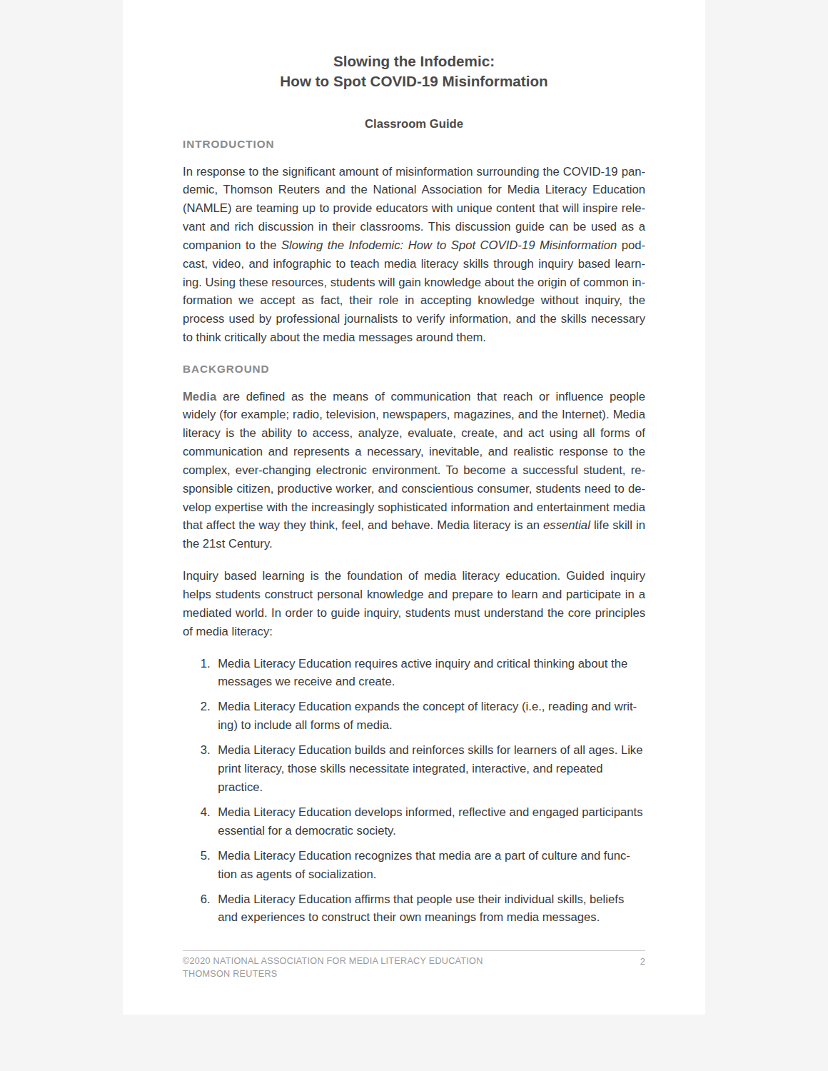Slowing the Infodemic:
How to Spot COVID-19 Misinformation
Classroom Guide
Introduction
In response to the significant amount of misinformation surrounding the COVID-19 pandemic, Thomson Reuters and the National Association for Media Literacy Education (NAMLE) are teaming up to provide educators with unique content that will inspire relevant and rich discussion in their classrooms. This discussion guide can be used as a companion to the Slowing the Infodemic: How to Spot COVID-19 Misinformation podcast, video, and infographic to teach media literacy skills through inquiry based learning. Using these resources, students will gain knowledge about the origin of common information we accept as fact, their role in accepting knowledge without inquiry, the process used by professional journalists to verify information, and the skills necessary to think critically about the media messages around them.
Background
Media are defined as the means of communication that reach or influence people widely (for example; radio, television, newspapers, magazines, and the Internet). Media literacy is the ability to access, analyze, evaluate, create, and act using all forms of communication and represents a necessary, inevitable, and realistic response to the complex, ever-changing electronic environment. To become a successful student, responsible citizen, productive worker, and conscientious consumer, students need to develop expertise with the increasingly sophisticated information and entertainment media that affect the way they think, feel, and behave. Media literacy is an essential life skill in the 21st Century.
Inquiry based learning is the foundation of media literacy education. Guided inquiry helps students construct personal knowledge and prepare to learn and participate in a mediated world. In order to guide inquiry, students must understand the core principles of media literacy:
Media Literacy Education requires active inquiry and critical thinking about the messages we receive and create.
Media Literacy Education expands the concept of literacy (i.e., reading and writing) to include all forms of media.
Media Literacy Education builds and reinforces skills for learners of all ages. Like print literacy, those skills necessitate integrated, interactive, and repeated practice.
Media Literacy Education develops informed, reflective and engaged participants essential for a democratic society.
Media Literacy Education recognizes that media are a part of culture and function as agents of socialization.
Media Literacy Education affirms that people use their individual skills, beliefs and experiences to construct their own meanings from media messages.
©2020 NATIONAL ASSOCIATION FOR MEDIA LITERACY EDUCATION
THOMSON REUTERS
2